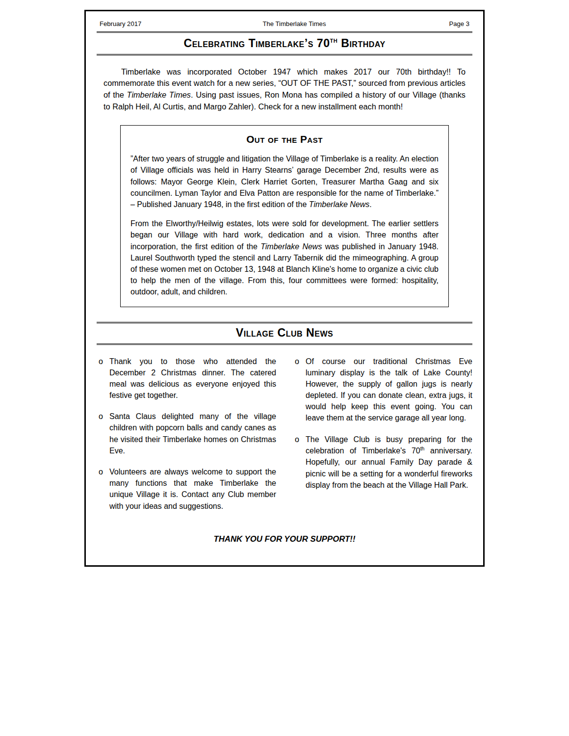February 2017
The Timberlake Times
Page 3
Celebrating Timberlake’s 70th Birthday
Timberlake was incorporated October 1947 which makes 2017 our 70th birthday!! To commemorate this event watch for a new series, “OUT OF THE PAST,” sourced from previous articles of the Timberlake Times. Using past issues, Ron Mona has compiled a history of our Village (thanks to Ralph Heil, Al Curtis, and Margo Zahler). Check for a new installment each month!
Out of the Past
”After two years of struggle and litigation the Village of Timberlake is a reality. An election of Village officials was held in Harry Stearns’ garage December 2nd, results were as follows: Mayor George Klein, Clerk Harriet Gorten, Treasurer Martha Gaag and six councilmen. Lyman Taylor and Elva Patton are responsible for the name of Timberlake.” – Published January 1948, in the first edition of the Timberlake News.
From the Elworthy/Heilwig estates, lots were sold for development. The earlier settlers began our Village with hard work, dedication and a vision. Three months after incorporation, the first edition of the Timberlake News was published in January 1948. Laurel Southworth typed the stencil and Larry Tabernik did the mimeographing. A group of these women met on October 13, 1948 at Blanch Kline's home to organize a civic club to help the men of the village. From this, four committees were formed: hospitality, outdoor, adult, and children.
Village Club News
Thank you to those who attended the December 2 Christmas dinner. The catered meal was delicious as everyone enjoyed this festive get together.
Santa Claus delighted many of the village children with popcorn balls and candy canes as he visited their Timberlake homes on Christmas Eve.
Volunteers are always welcome to support the many functions that make Timberlake the unique Village it is. Contact any Club member with your ideas and suggestions.
Of course our traditional Christmas Eve luminary display is the talk of Lake County! However, the supply of gallon jugs is nearly depleted. If you can donate clean, extra jugs, it would help keep this event going. You can leave them at the service garage all year long.
The Village Club is busy preparing for the celebration of Timberlake's 70th anniversary. Hopefully, our annual Family Day parade & picnic will be a setting for a wonderful fireworks display from the beach at the Village Hall Park.
THANK YOU FOR YOUR SUPPORT!!